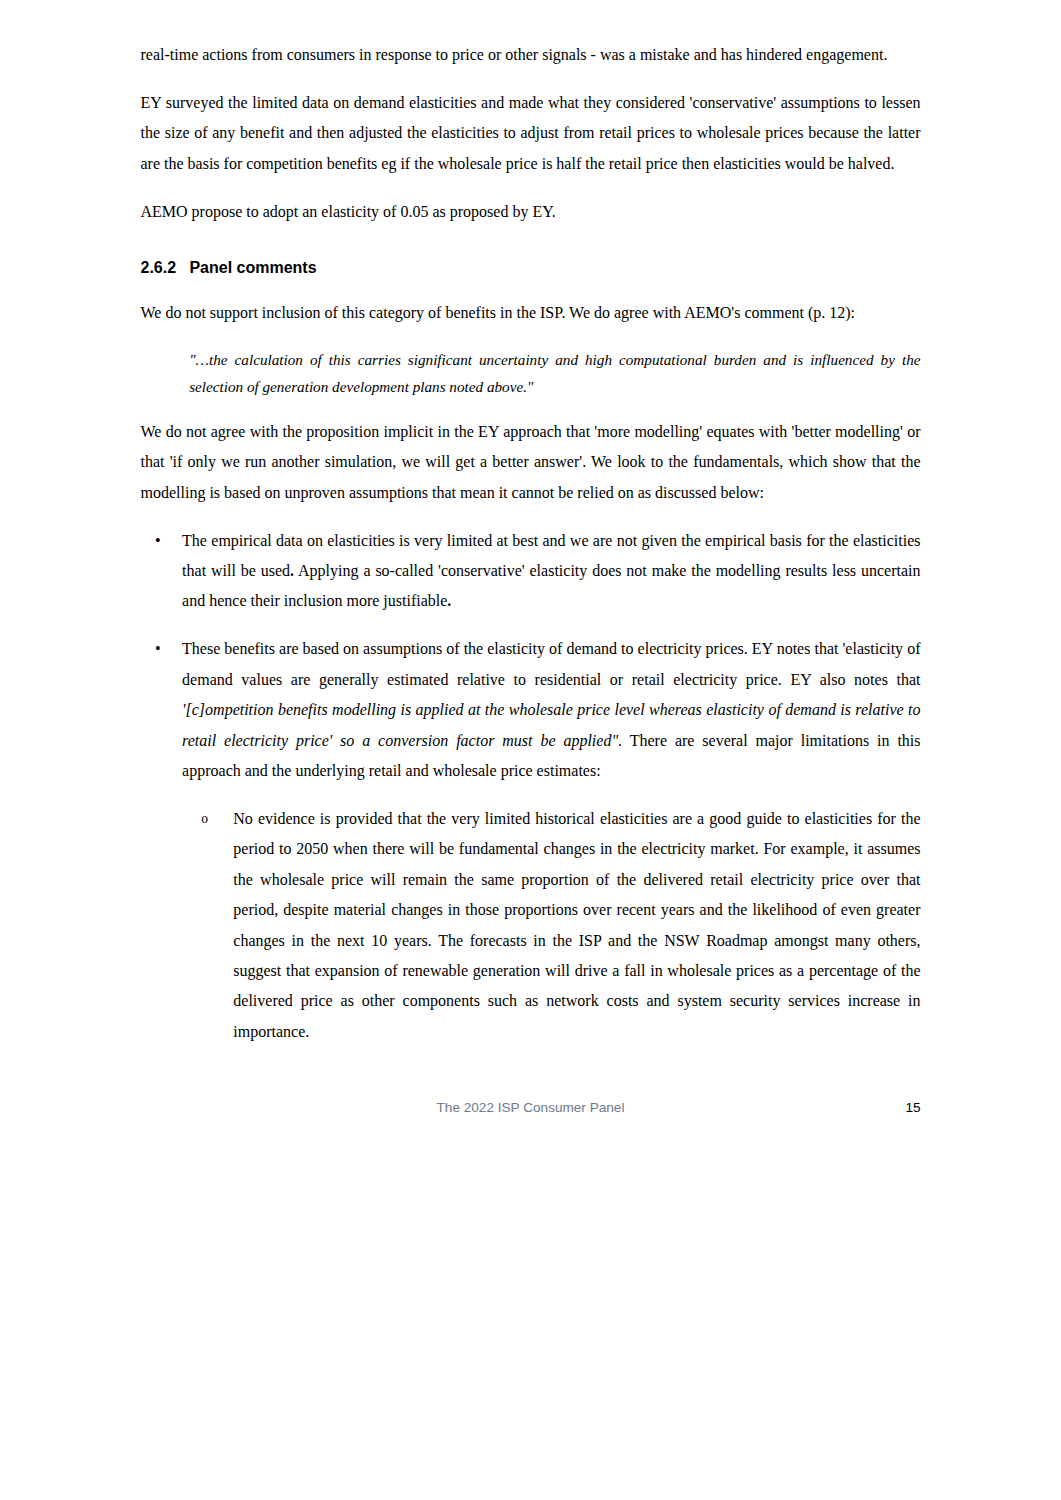real-time actions from consumers in response to price or other signals - was a mistake and has hindered engagement.
EY surveyed the limited data on demand elasticities and made what they considered 'conservative' assumptions to lessen the size of any benefit and then adjusted the elasticities to adjust from retail prices to wholesale prices because the latter are the basis for competition benefits eg if the wholesale price is half the retail price then elasticities would be halved.
AEMO propose to adopt an elasticity of 0.05 as proposed by EY.
2.6.2 Panel comments
We do not support inclusion of this category of benefits in the ISP. We do agree with AEMO's comment (p. 12):
"…the calculation of this carries significant uncertainty and high computational burden and is influenced by the selection of generation development plans noted above."
We do not agree with the proposition implicit in the EY approach that 'more modelling' equates with 'better modelling' or that 'if only we run another simulation, we will get a better answer'. We look to the fundamentals, which show that the modelling is based on unproven assumptions that mean it cannot be relied on as discussed below:
The empirical data on elasticities is very limited at best and we are not given the empirical basis for the elasticities that will be used. Applying a so-called 'conservative' elasticity does not make the modelling results less uncertain and hence their inclusion more justifiable.
These benefits are based on assumptions of the elasticity of demand to electricity prices. EY notes that 'elasticity of demand values are generally estimated relative to residential or retail electricity price. EY also notes that '[c]ompetition benefits modelling is applied at the wholesale price level whereas elasticity of demand is relative to retail electricity price' so a conversion factor must be applied". There are several major limitations in this approach and the underlying retail and wholesale price estimates:
No evidence is provided that the very limited historical elasticities are a good guide to elasticities for the period to 2050 when there will be fundamental changes in the electricity market. For example, it assumes the wholesale price will remain the same proportion of the delivered retail electricity price over that period, despite material changes in those proportions over recent years and the likelihood of even greater changes in the next 10 years. The forecasts in the ISP and the NSW Roadmap amongst many others, suggest that expansion of renewable generation will drive a fall in wholesale prices as a percentage of the delivered price as other components such as network costs and system security services increase in importance.
The 2022 ISP Consumer Panel 15